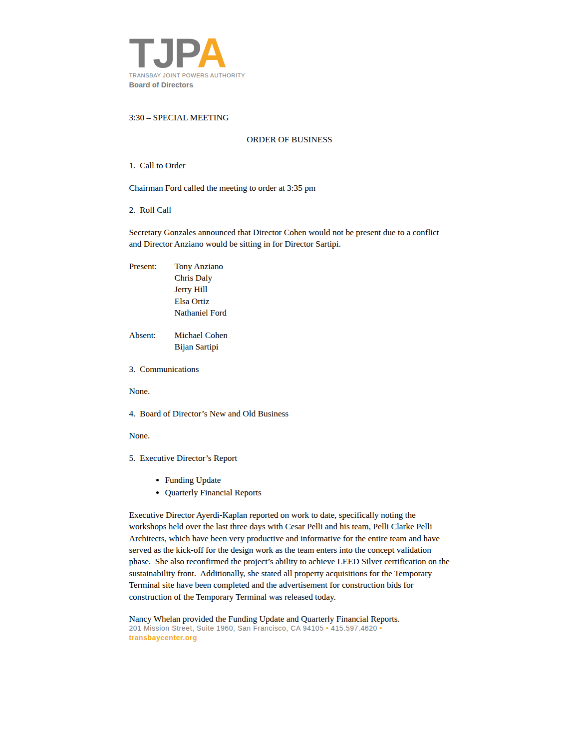TJPA
TRANSBAY JOINT POWERS AUTHORITY
Board of Directors
3:30 – Special Meeting
Order of Business
1. Call to Order
Chairman Ford called the meeting to order at 3:35 pm
2. Roll Call
Secretary Gonzales announced that Director Cohen would not be present due to a conflict and Director Anziano would be sitting in for Director Sartipi.
Present:
Tony Anziano
Chris Daly
Jerry Hill
Elsa Ortiz
Nathaniel Ford
Absent:
Michael Cohen
Bijan Sartipi
3. Communications
None.
4. Board of Director’s New and Old Business
None.
5. Executive Director’s Report
Funding Update
Quarterly Financial Reports
Executive Director Ayerdi-Kaplan reported on work to date, specifically noting the workshops held over the last three days with Cesar Pelli and his team, Pelli Clarke Pelli Architects, which have been very productive and informative for the entire team and have served as the kick-off for the design work as the team enters into the concept validation phase. She also reconfirmed the project’s ability to achieve LEED Silver certification on the sustainability front. Additionally, she stated all property acquisitions for the Temporary Terminal site have been completed and the advertisement for construction bids for construction of the Temporary Terminal was released today.
Nancy Whelan provided the Funding Update and Quarterly Financial Reports.
201 Mission Street, Suite 1960, San Francisco, CA 94105 • 415.597.4620 • transbaycenter.org